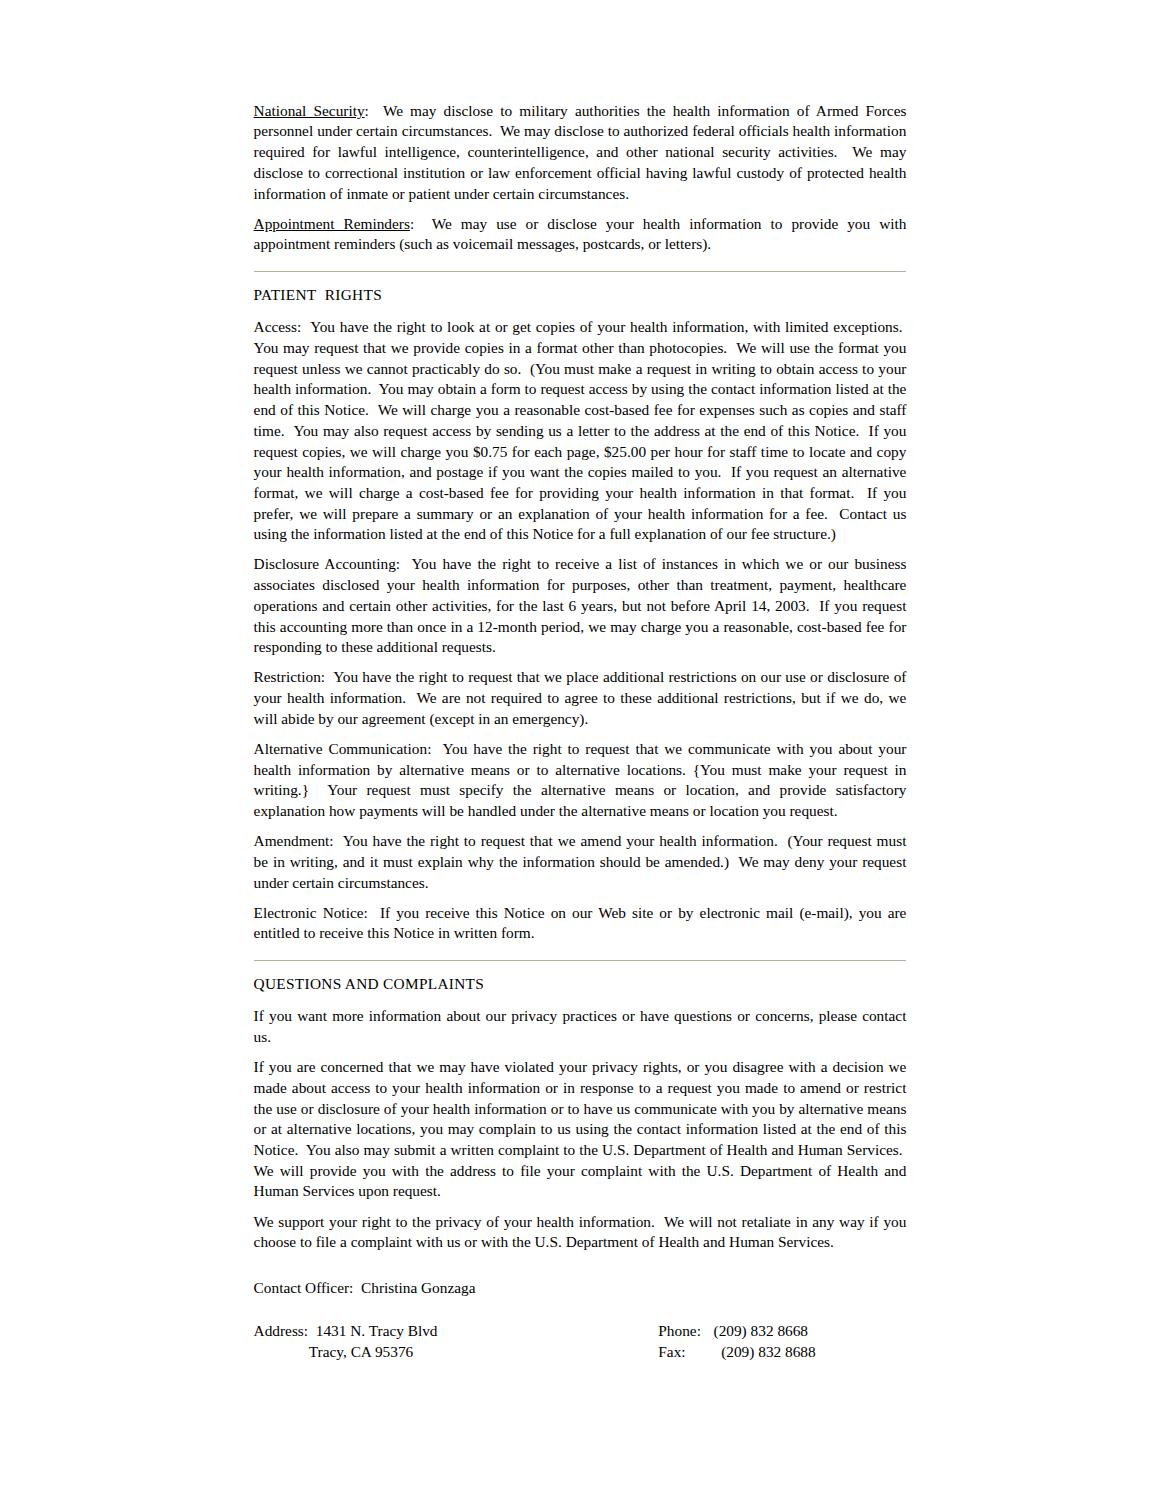National Security: We may disclose to military authorities the health information of Armed Forces personnel under certain circumstances. We may disclose to authorized federal officials health information required for lawful intelligence, counterintelligence, and other national security activities. We may disclose to correctional institution or law enforcement official having lawful custody of protected health information of inmate or patient under certain circumstances.
Appointment Reminders: We may use or disclose your health information to provide you with appointment reminders (such as voicemail messages, postcards, or letters).
PATIENT RIGHTS
Access: You have the right to look at or get copies of your health information, with limited exceptions. You may request that we provide copies in a format other than photocopies. We will use the format you request unless we cannot practicably do so. (You must make a request in writing to obtain access to your health information. You may obtain a form to request access by using the contact information listed at the end of this Notice. We will charge you a reasonable cost-based fee for expenses such as copies and staff time. You may also request access by sending us a letter to the address at the end of this Notice. If you request copies, we will charge you $0.75 for each page, $25.00 per hour for staff time to locate and copy your health information, and postage if you want the copies mailed to you. If you request an alternative format, we will charge a cost-based fee for providing your health information in that format. If you prefer, we will prepare a summary or an explanation of your health information for a fee. Contact us using the information listed at the end of this Notice for a full explanation of our fee structure.)
Disclosure Accounting: You have the right to receive a list of instances in which we or our business associates disclosed your health information for purposes, other than treatment, payment, healthcare operations and certain other activities, for the last 6 years, but not before April 14, 2003. If you request this accounting more than once in a 12-month period, we may charge you a reasonable, cost-based fee for responding to these additional requests.
Restriction: You have the right to request that we place additional restrictions on our use or disclosure of your health information. We are not required to agree to these additional restrictions, but if we do, we will abide by our agreement (except in an emergency).
Alternative Communication: You have the right to request that we communicate with you about your health information by alternative means or to alternative locations. {You must make your request in writing.} Your request must specify the alternative means or location, and provide satisfactory explanation how payments will be handled under the alternative means or location you request.
Amendment: You have the right to request that we amend your health information. (Your request must be in writing, and it must explain why the information should be amended.) We may deny your request under certain circumstances.
Electronic Notice: If you receive this Notice on our Web site or by electronic mail (e-mail), you are entitled to receive this Notice in written form.
QUESTIONS AND COMPLAINTS
If you want more information about our privacy practices or have questions or concerns, please contact us.
If you are concerned that we may have violated your privacy rights, or you disagree with a decision we made about access to your health information or in response to a request you made to amend or restrict the use or disclosure of your health information or to have us communicate with you by alternative means or at alternative locations, you may complain to us using the contact information listed at the end of this Notice. You also may submit a written complaint to the U.S. Department of Health and Human Services. We will provide you with the address to file your complaint with the U.S. Department of Health and Human Services upon request.
We support your right to the privacy of your health information. We will not retaliate in any way if you choose to file a complaint with us or with the U.S. Department of Health and Human Services.
Contact Officer: Christina Gonzaga
| Address: 1431 N. Tracy Blvd | Phone: (209) 832 8668 |
| Tracy, CA 95376 | Fax: (209) 832 8688 |